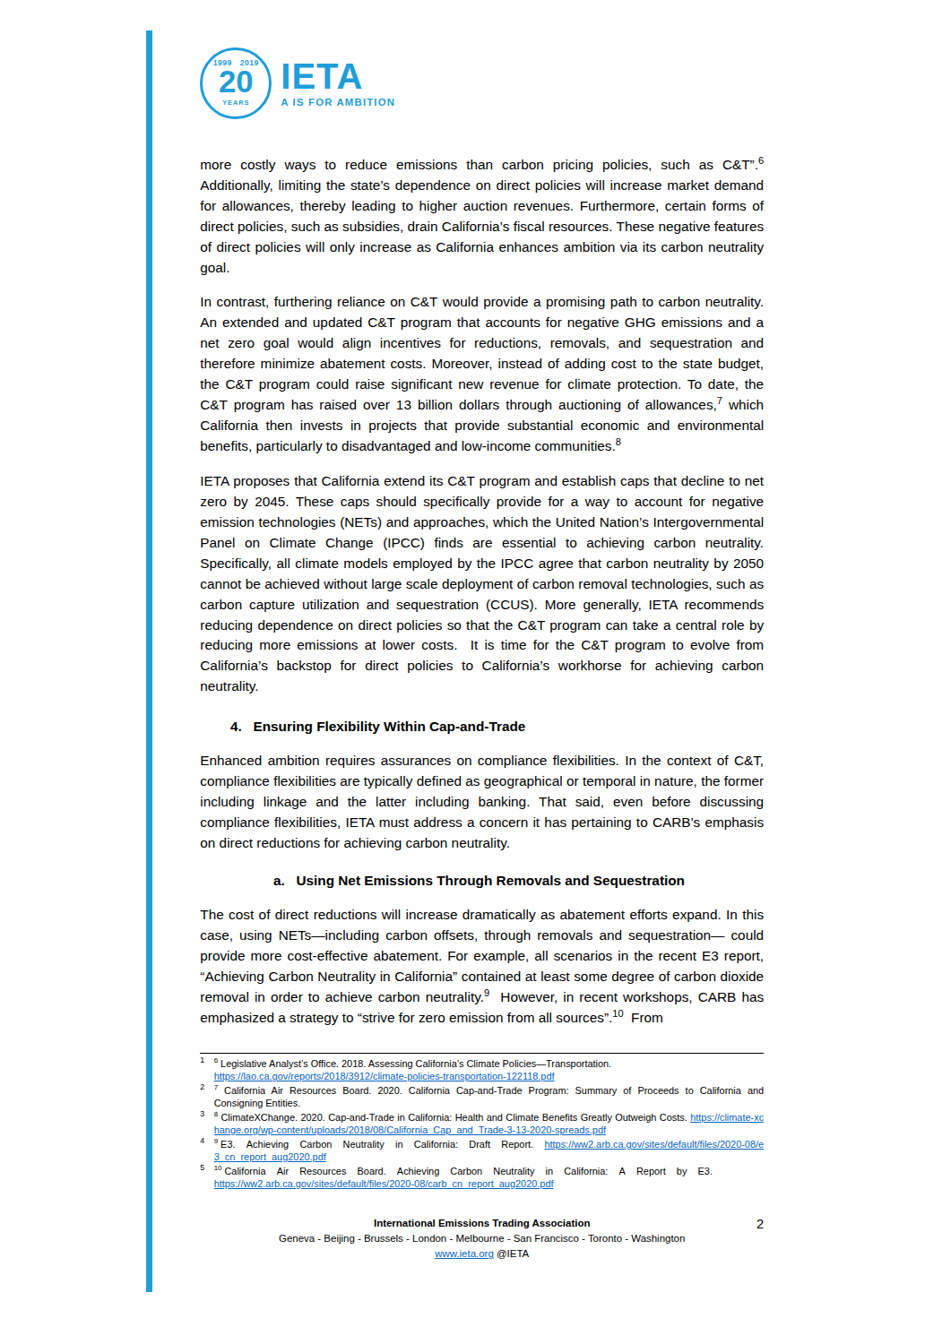1999 2019
20
YEARS
IETA
A IS FOR AMBITION
more costly ways to reduce emissions than carbon pricing policies, such as C&T”.6 Additionally, limiting the state’s dependence on direct policies will increase market demand for allowances, thereby leading to higher auction revenues. Furthermore, certain forms of direct policies, such as subsidies, drain California’s fiscal resources. These negative features of direct policies will only increase as California enhances ambition via its carbon neutrality goal.
In contrast, furthering reliance on C&T would provide a promising path to carbon neutrality. An extended and updated C&T program that accounts for negative GHG emissions and a net zero goal would align incentives for reductions, removals, and sequestration and therefore minimize abatement costs. Moreover, instead of adding cost to the state budget, the C&T program could raise significant new revenue for climate protection. To date, the C&T program has raised over 13 billion dollars through auctioning of allowances,7 which California then invests in projects that provide substantial economic and environmental benefits, particularly to disadvantaged and low-income communities.8
IETA proposes that California extend its C&T program and establish caps that decline to net zero by 2045. These caps should specifically provide for a way to account for negative emission technologies (NETs) and approaches, which the United Nation’s Intergovernmental Panel on Climate Change (IPCC) finds are essential to achieving carbon neutrality. Specifically, all climate models employed by the IPCC agree that carbon neutrality by 2050 cannot be achieved without large scale deployment of carbon removal technologies, such as carbon capture utilization and sequestration (CCUS). More generally, IETA recommends reducing dependence on direct policies so that the C&T program can take a central role by reducing more emissions at lower costs. It is time for the C&T program to evolve from California’s backstop for direct policies to California’s workhorse for achieving carbon neutrality.
4. Ensuring Flexibility Within Cap-and-Trade
Enhanced ambition requires assurances on compliance flexibilities. In the context of C&T, compliance flexibilities are typically defined as geographical or temporal in nature, the former including linkage and the latter including banking. That said, even before discussing compliance flexibilities, IETA must address a concern it has pertaining to CARB’s emphasis on direct reductions for achieving carbon neutrality.
a. Using Net Emissions Through Removals and Sequestration
The cost of direct reductions will increase dramatically as abatement efforts expand. In this case, using NETs—including carbon offsets, through removals and sequestration— could provide more cost-effective abatement. For example, all scenarios in the recent E3 report, “Achieving Carbon Neutrality in California” contained at least some degree of carbon dioxide removal in order to achieve carbon neutrality.9 However, in recent workshops, CARB has emphasized a strategy to “strive for zero emission from all sources”.10 From
6 Legislative Analyst’s Office. 2018. Assessing California’s Climate Policies—Transportation.
https://lao.ca.gov/reports/2018/3912/climate-policies-transportation-122118.pdf
7 California Air Resources Board. 2020. California Cap-and-Trade Program: Summary of Proceeds to California and Consigning Entities.
8 ClimateXChange. 2020. Cap-and-Trade in California: Health and Climate Benefits Greatly Outweigh Costs. https://climate-xchange.org/wp-content/uploads/2018/08/California_Cap_and_Trade-3-13-2020-spreads.pdf
9 E3. Achieving Carbon Neutrality in California: Draft Report. https://ww2.arb.ca.gov/sites/default/files/2020-08/e3_cn_report_aug2020.pdf
10 California Air Resources Board. Achieving Carbon Neutrality in California: A Report by E3.
https://ww2.arb.ca.gov/sites/default/files/2020-08/carb_cn_report_aug2020.pdf
2
International Emissions Trading Association
Geneva - Beijing - Brussels - London - Melbourne - San Francisco - Toronto - Washington
www.ieta.org @IETA